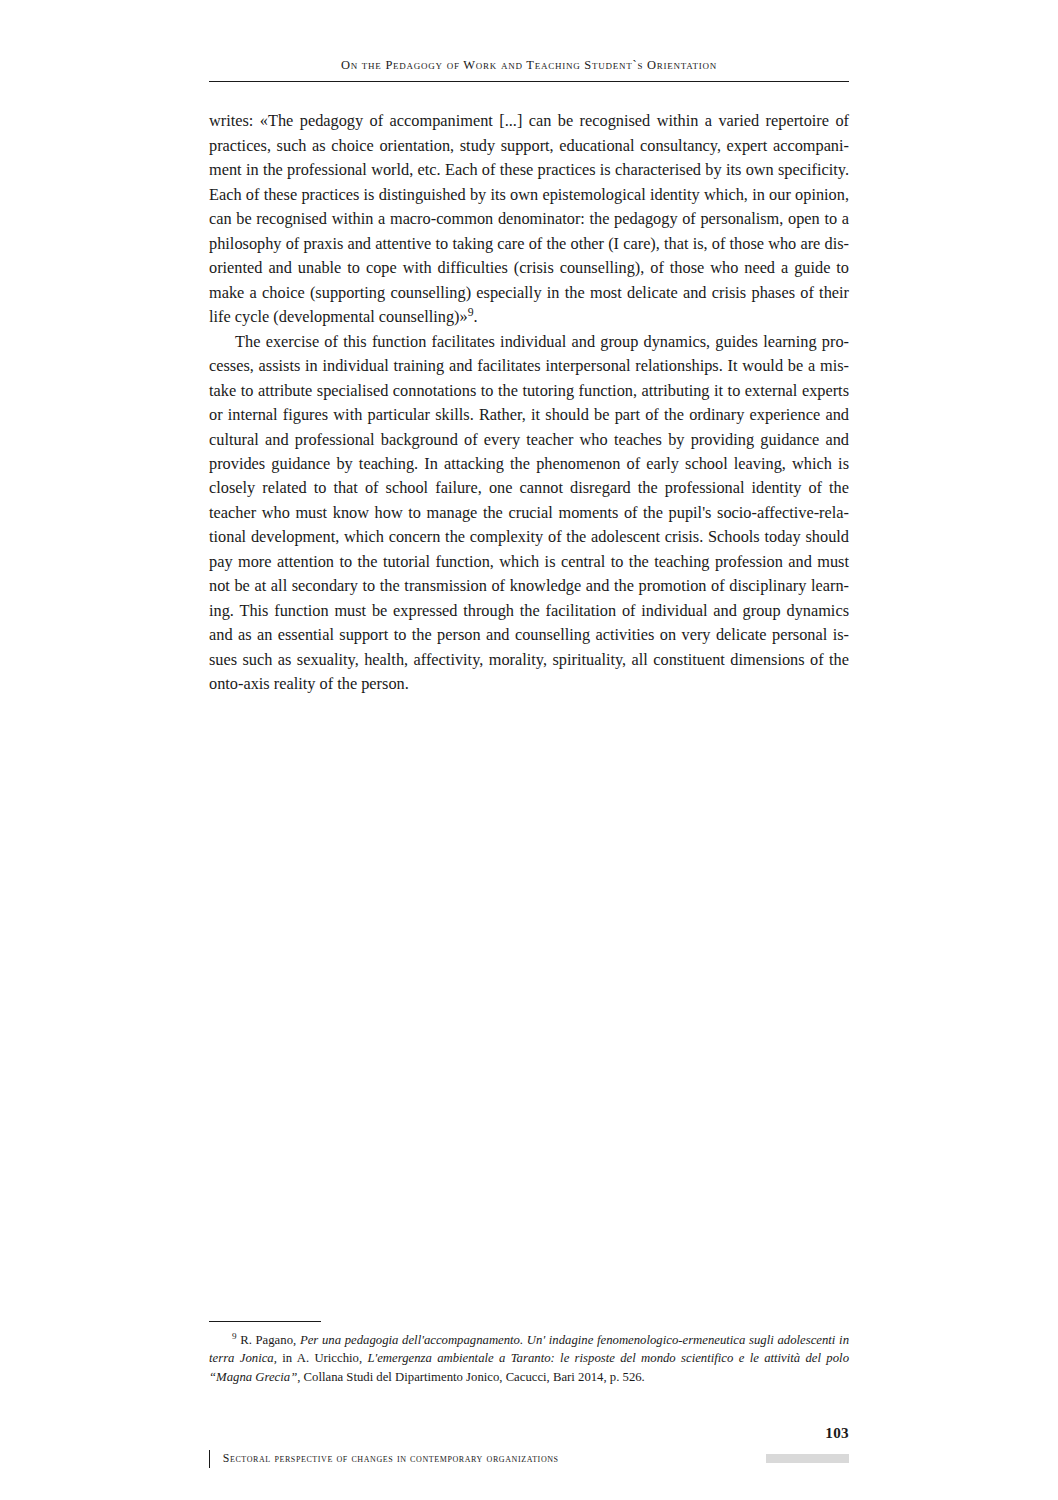On the Pedagogy of Work and Teaching Student`s Orientation
writes: «The pedagogy of accompaniment [...] can be recognised within a varied repertoire of practices, such as choice orientation, study support, educational consultancy, expert accompaniment in the professional world, etc. Each of these practices is characterised by its own specificity. Each of these practices is distinguished by its own epistemological identity which, in our opinion, can be recognised within a macro-common denominator: the pedagogy of personalism, open to a philosophy of praxis and attentive to taking care of the other (I care), that is, of those who are disoriented and unable to cope with difficulties (crisis counselling), of those who need a guide to make a choice (supporting counselling) especially in the most delicate and crisis phases of their life cycle (developmental counselling)»9.
The exercise of this function facilitates individual and group dynamics, guides learning processes, assists in individual training and facilitates interpersonal relationships. It would be a mistake to attribute specialised connotations to the tutoring function, attributing it to external experts or internal figures with particular skills. Rather, it should be part of the ordinary experience and cultural and professional background of every teacher who teaches by providing guidance and provides guidance by teaching. In attacking the phenomenon of early school leaving, which is closely related to that of school failure, one cannot disregard the professional identity of the teacher who must know how to manage the crucial moments of the pupil's socio-affective-relational development, which concern the complexity of the adolescent crisis. Schools today should pay more attention to the tutorial function, which is central to the teaching profession and must not be at all secondary to the transmission of knowledge and the promotion of disciplinary learning. This function must be expressed through the facilitation of individual and group dynamics and as an essential support to the person and counselling activities on very delicate personal issues such as sexuality, health, affectivity, morality, spirituality, all constituent dimensions of the onto-axis reality of the person.
9 R. Pagano, Per una pedagogia dell'accompagnamento. Un' indagine fenomenologico-ermeneutica sugli adolescenti in terra Jonica, in A. Uricchio, L'emergenza ambientale a Taranto: le risposte del mondo scientifico e le attività del polo “Magna Grecia”, Collana Studi del Dipartimento Jonico, Cacucci, Bari 2014, p. 526.
103
Sectoral perspective of changes in contemporary organizations